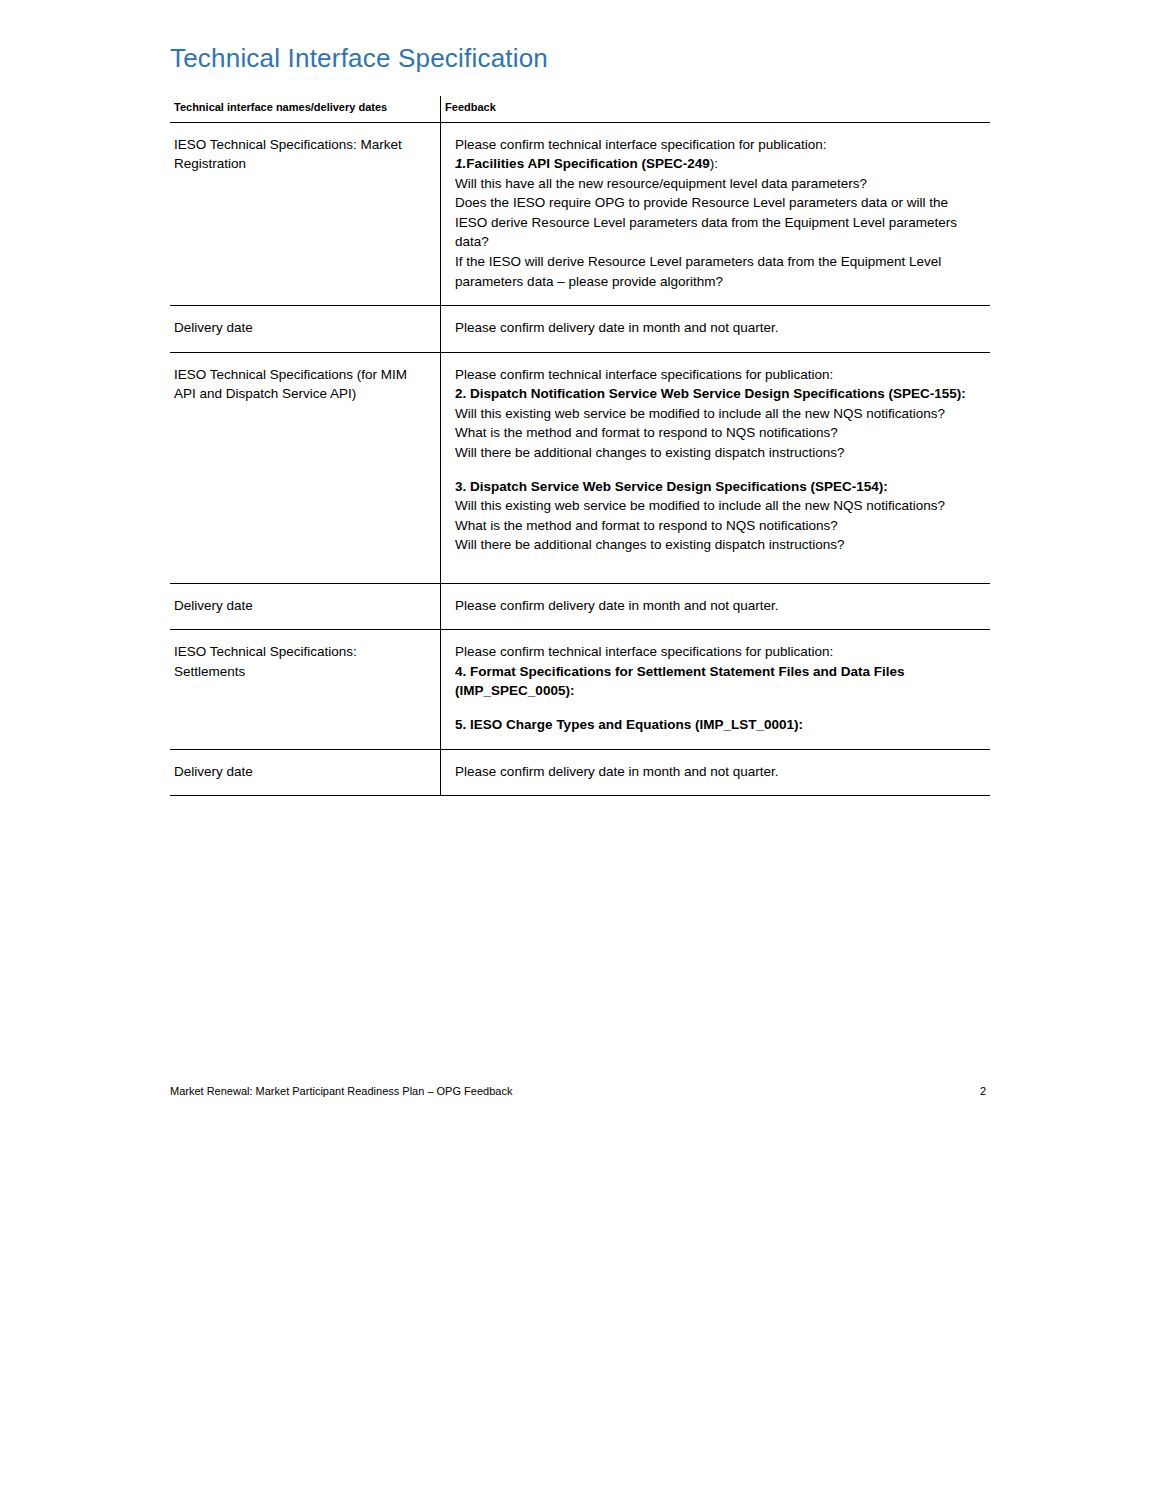Technical Interface Specification
| Technical interface names/delivery dates | Feedback |
| --- | --- |
| IESO Technical Specifications: Market Registration | Please confirm technical interface specification for publication: 1. Facilities API Specification (SPEC-249 ): Will this have all the new resource/equipment level data parameters? Does the IESO require OPG to provide Resource Level parameters data or will the IESO derive Resource Level parameters data from the Equipment Level parameters data? If the IESO will derive Resource Level parameters data from the Equipment Level parameters data – please provide algorithm? |
| Delivery date | Please confirm delivery date in month and not quarter. |
| IESO Technical Specifications (for MIM API and Dispatch Service API) | Please confirm technical interface specifications for publication: 2. Dispatch Notification Service Web Service Design Specifications (SPEC-155): Will this existing web service be modified to include all the new NQS notifications? What is the method and format to respond to NQS notifications? Will there be additional changes to existing dispatch instructions? 3. Dispatch Service Web Service Design Specifications (SPEC-154): Will this existing web service be modified to include all the new NQS notifications? What is the method and format to respond to NQS notifications? Will there be additional changes to existing dispatch instructions? |
| Delivery date | Please confirm delivery date in month and not quarter. |
| IESO Technical Specifications: Settlements | Please confirm technical interface specifications for publication: 4. Format Specifications for Settlement Statement Files and Data Files (IMP_SPEC_0005): 5. IESO Charge Types and Equations (IMP_LST_0001): |
| Delivery date | Please confirm delivery date in month and not quarter. |
Market Renewal: Market Participant Readiness Plan – OPG Feedback 2